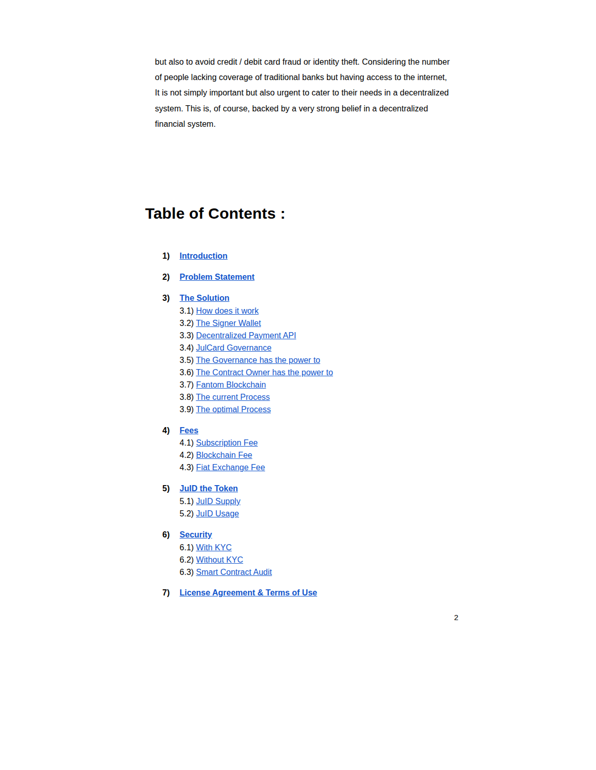but also to avoid credit / debit card fraud or identity theft. Considering the number of people lacking coverage of traditional banks but having access to the internet, It is not simply important but also urgent to cater to their needs in a decentralized system. This is, of course, backed by a very strong belief in a decentralized financial system.
Table of Contents :
Introduction
Problem Statement
The Solution
3.1) How does it work
3.2) The Signer Wallet
3.3) Decentralized Payment API
3.4) JulCard Governance
3.5) The Governance has the power to
3.6) The Contract Owner has the power to
3.7) Fantom Blockchain
3.8) The current Process
3.9) The optimal Process
Fees
4.1) Subscription Fee
4.2) Blockchain Fee
4.3) Fiat Exchange Fee
JuID the Token
5.1) JuID Supply
5.2) JuID Usage
Security
6.1) With KYC
6.2) Without KYC
6.3) Smart Contract Audit
License Agreement & Terms of Use
2